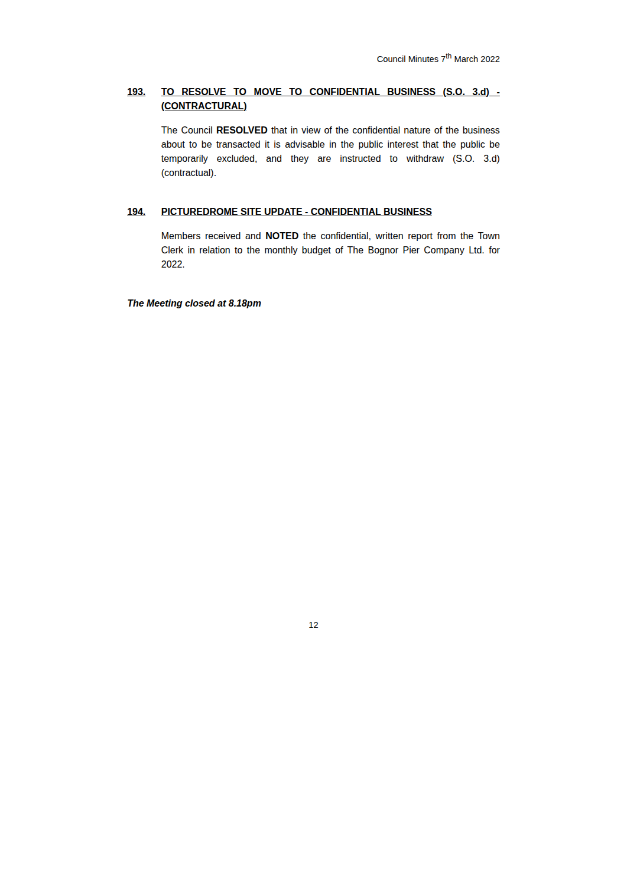Council Minutes 7th March 2022
193.
TO RESOLVE TO MOVE TO CONFIDENTIAL BUSINESS (S.O. 3.d) - (CONTRACTURAL)
The Council RESOLVED that in view of the confidential nature of the business about to be transacted it is advisable in the public interest that the public be temporarily excluded, and they are instructed to withdraw (S.O. 3.d) (contractual).
194.
PICTUREDROME SITE UPDATE - CONFIDENTIAL BUSINESS
Members received and NOTED the confidential, written report from the Town Clerk in relation to the monthly budget of The Bognor Pier Company Ltd. for 2022.
The Meeting closed at 8.18pm
12